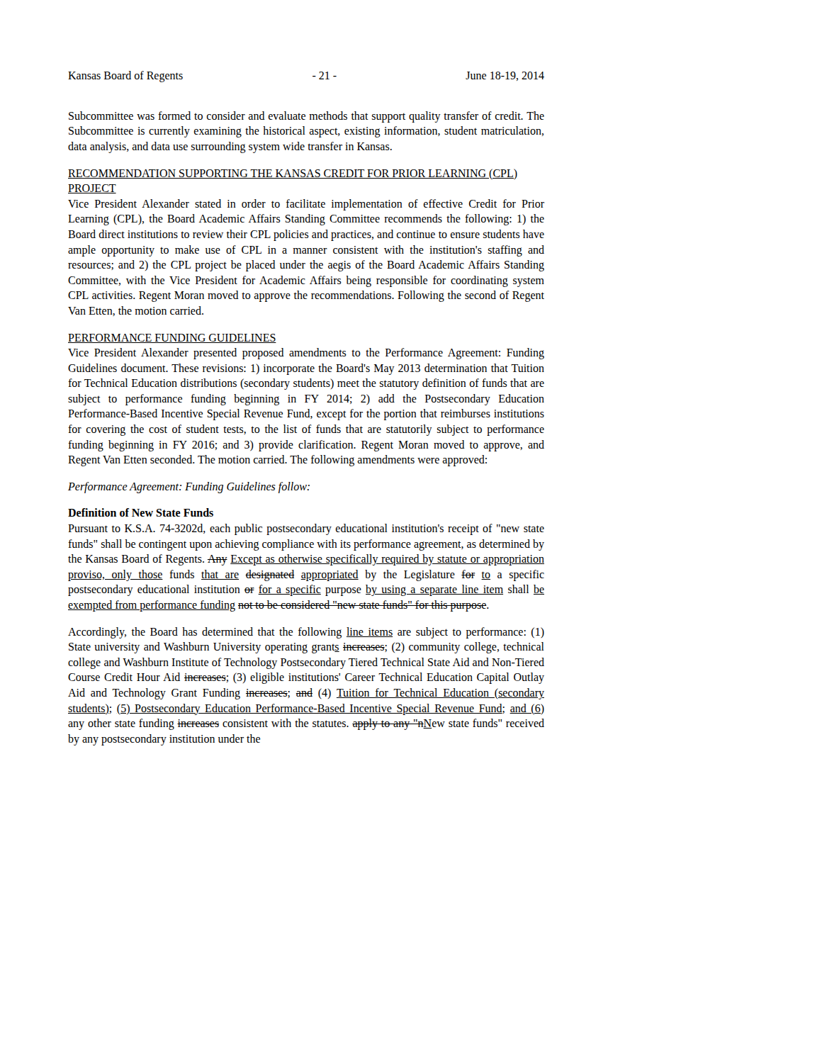Kansas Board of Regents
- 21 -
June 18-19, 2014
Subcommittee was formed to consider and evaluate methods that support quality transfer of credit. The Subcommittee is currently examining the historical aspect, existing information, student matriculation, data analysis, and data use surrounding system wide transfer in Kansas.
Recommendation Supporting the Kansas Credit for Prior Learning (CPL) Project
Vice President Alexander stated in order to facilitate implementation of effective Credit for Prior Learning (CPL), the Board Academic Affairs Standing Committee recommends the following: 1) the Board direct institutions to review their CPL policies and practices, and continue to ensure students have ample opportunity to make use of CPL in a manner consistent with the institution's staffing and resources; and 2) the CPL project be placed under the aegis of the Board Academic Affairs Standing Committee, with the Vice President for Academic Affairs being responsible for coordinating system CPL activities. Regent Moran moved to approve the recommendations. Following the second of Regent Van Etten, the motion carried.
Performance Funding Guidelines
Vice President Alexander presented proposed amendments to the Performance Agreement: Funding Guidelines document. These revisions: 1) incorporate the Board's May 2013 determination that Tuition for Technical Education distributions (secondary students) meet the statutory definition of funds that are subject to performance funding beginning in FY 2014; 2) add the Postsecondary Education Performance-Based Incentive Special Revenue Fund, except for the portion that reimburses institutions for covering the cost of student tests, to the list of funds that are statutorily subject to performance funding beginning in FY 2016; and 3) provide clarification. Regent Moran moved to approve, and Regent Van Etten seconded. The motion carried. The following amendments were approved:
Performance Agreement: Funding Guidelines follow:
Definition of New State Funds
Pursuant to K.S.A. 74-3202d, each public postsecondary educational institution's receipt of "new state funds" shall be contingent upon achieving compliance with its performance agreement, as determined by the Kansas Board of Regents. Any Except as otherwise specifically required by statute or appropriation proviso, only those funds that are designated appropriated by the Legislature for to a specific postsecondary educational institution or for a specific purpose by using a separate line item shall be exempted from performance funding not to be considered "new state funds" for this purpose.
Accordingly, the Board has determined that the following line items are subject to performance: (1) State university and Washburn University operating grants increases; (2) community college, technical college and Washburn Institute of Technology Postsecondary Tiered Technical State Aid and Non-Tiered Course Credit Hour Aid increases; (3) eligible institutions' Career Technical Education Capital Outlay Aid and Technology Grant Funding increases; and (4) Tuition for Technical Education (secondary students); (5) Postsecondary Education Performance-Based Incentive Special Revenue Fund; and (6) any other state funding increases consistent with the statutes. apply to any "nNew state funds" received by any postsecondary institution under the